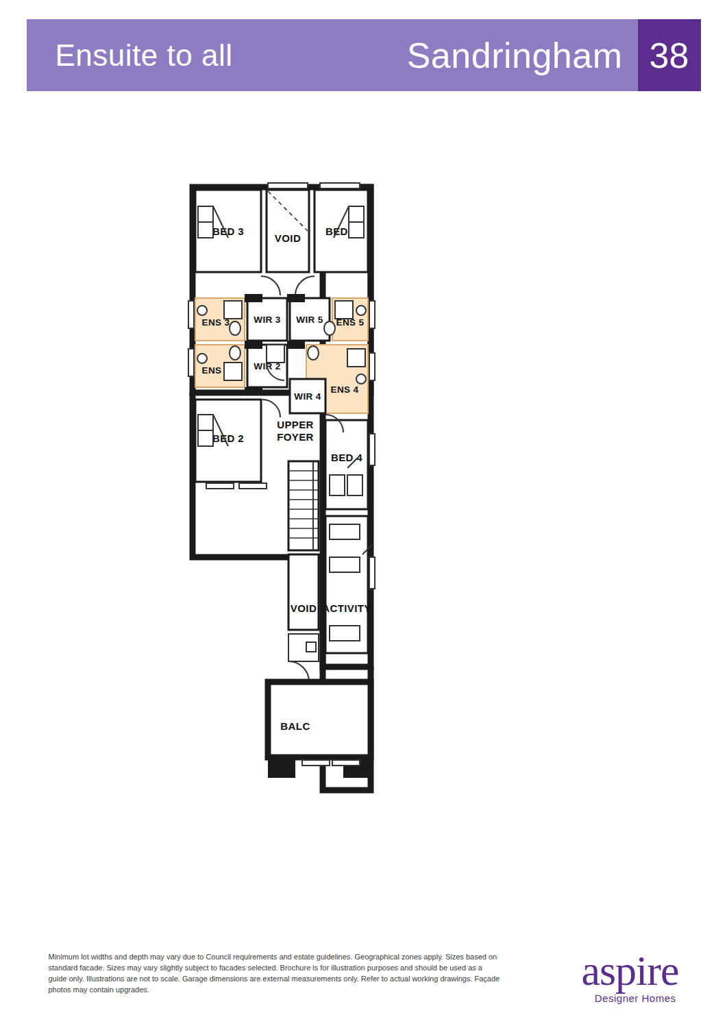Ensuite to all
Sandringham
38
BED 3 VOID BED 5 ENS 3 WIR 3 ENS 2 WIR 2 WIR 5 ENS 5 ENS 4 WIR 4 BED 2 UPPER FOYER BED 4 VOID ACTIVITY BALC
Minimum lot widths and depth may vary due to Council requirements and estate guidelines. Geographical zones apply. Sizes based on standard facade. Sizes may vary slightly subject to facades selected. Brochure is for illustration purposes and should be used as a guide only. Illustrations are not to scale. Garage dimensions are external measurements only. Refer to actual working drawings. Façade photos may contain upgrades.
aspire
Designer Homes